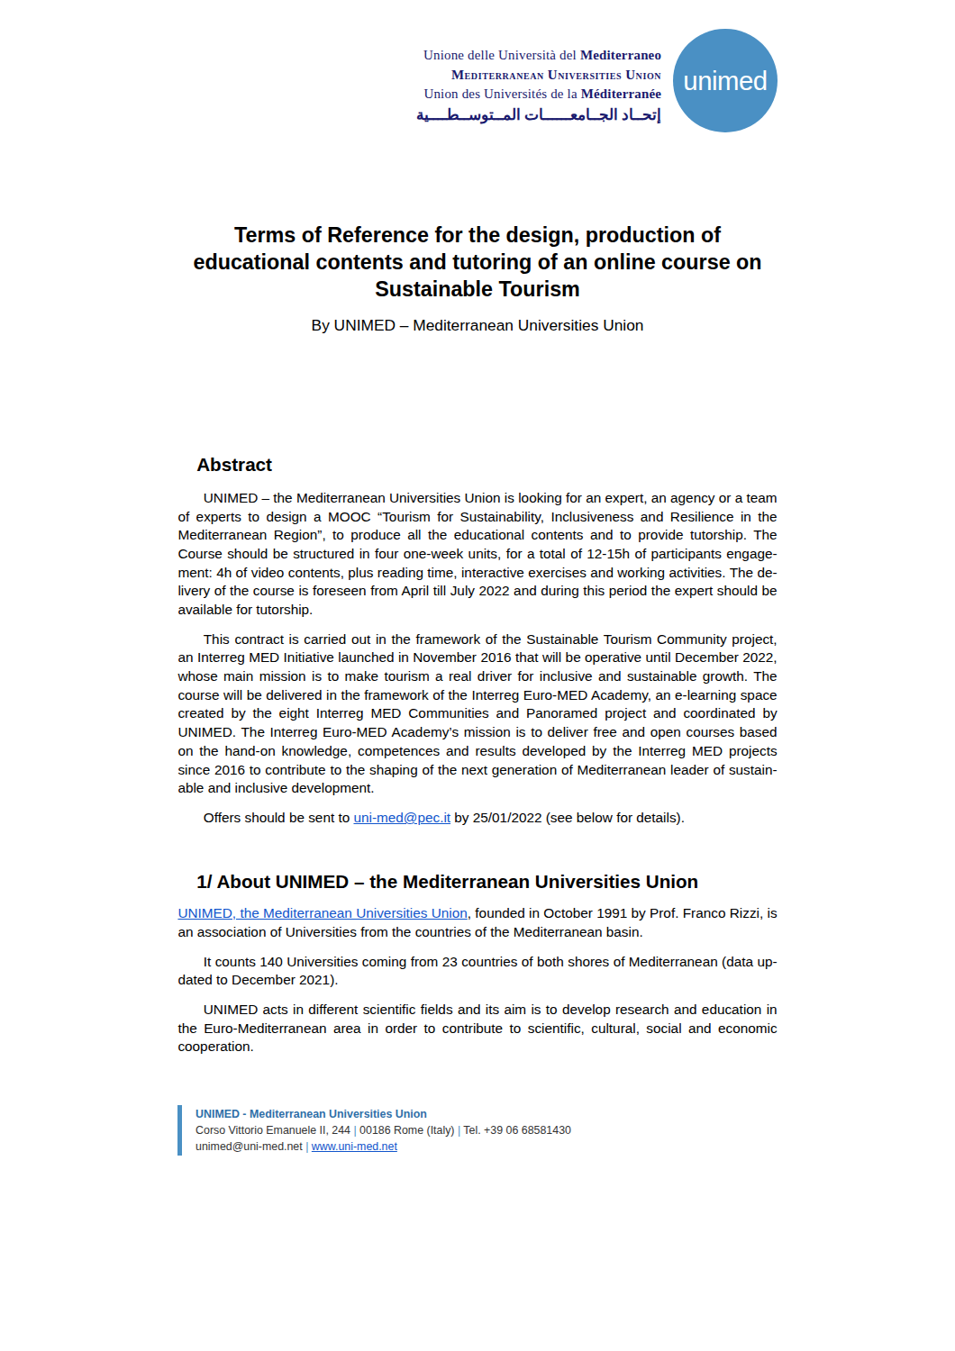Unione delle Università del Mediterraneo
Mediterranean Universities Union
Union des Universités de la Méditerranée
إتحــاد الجــامعــــــات المــتوســطــــية
unimed
Terms of Reference for the design, production of educational contents and tutoring of an online course on Sustainable Tourism
By UNIMED – Mediterranean Universities Union
Abstract
UNIMED – the Mediterranean Universities Union is looking for an expert, an agency or a team of experts to design a MOOC “Tourism for Sustainability, Inclusiveness and Resilience in the Mediterranean Region”, to produce all the educational contents and to provide tutorship. The Course should be structured in four one-week units, for a total of 12-15h of participants engagement: 4h of video contents, plus reading time, interactive exercises and working activities. The delivery of the course is foreseen from April till July 2022 and during this period the expert should be available for tutorship.
This contract is carried out in the framework of the Sustainable Tourism Community project, an Interreg MED Initiative launched in November 2016 that will be operative until December 2022, whose main mission is to make tourism a real driver for inclusive and sustainable growth. The course will be delivered in the framework of the Interreg Euro-MED Academy, an e-learning space created by the eight Interreg MED Communities and Panoramed project and coordinated by UNIMED. The Interreg Euro-MED Academy’s mission is to deliver free and open courses based on the hand-on knowledge, competences and results developed by the Interreg MED projects since 2016 to contribute to the shaping of the next generation of Mediterranean leader of sustainable and inclusive development.
Offers should be sent to uni-med@pec.it by 25/01/2022 (see below for details).
1/ About UNIMED – the Mediterranean Universities Union
UNIMED, the Mediterranean Universities Union, founded in October 1991 by Prof. Franco Rizzi, is an association of Universities from the countries of the Mediterranean basin.
It counts 140 Universities coming from 23 countries of both shores of Mediterranean (data updated to December 2021).
UNIMED acts in different scientific fields and its aim is to develop research and education in the Euro-Mediterranean area in order to contribute to scientific, cultural, social and economic cooperation.
UNIMED - Mediterranean Universities Union
Corso Vittorio Emanuele II, 244 | 00186 Rome (Italy) | Tel. +39 06 68581430
unimed@uni-med.net | www.uni-med.net